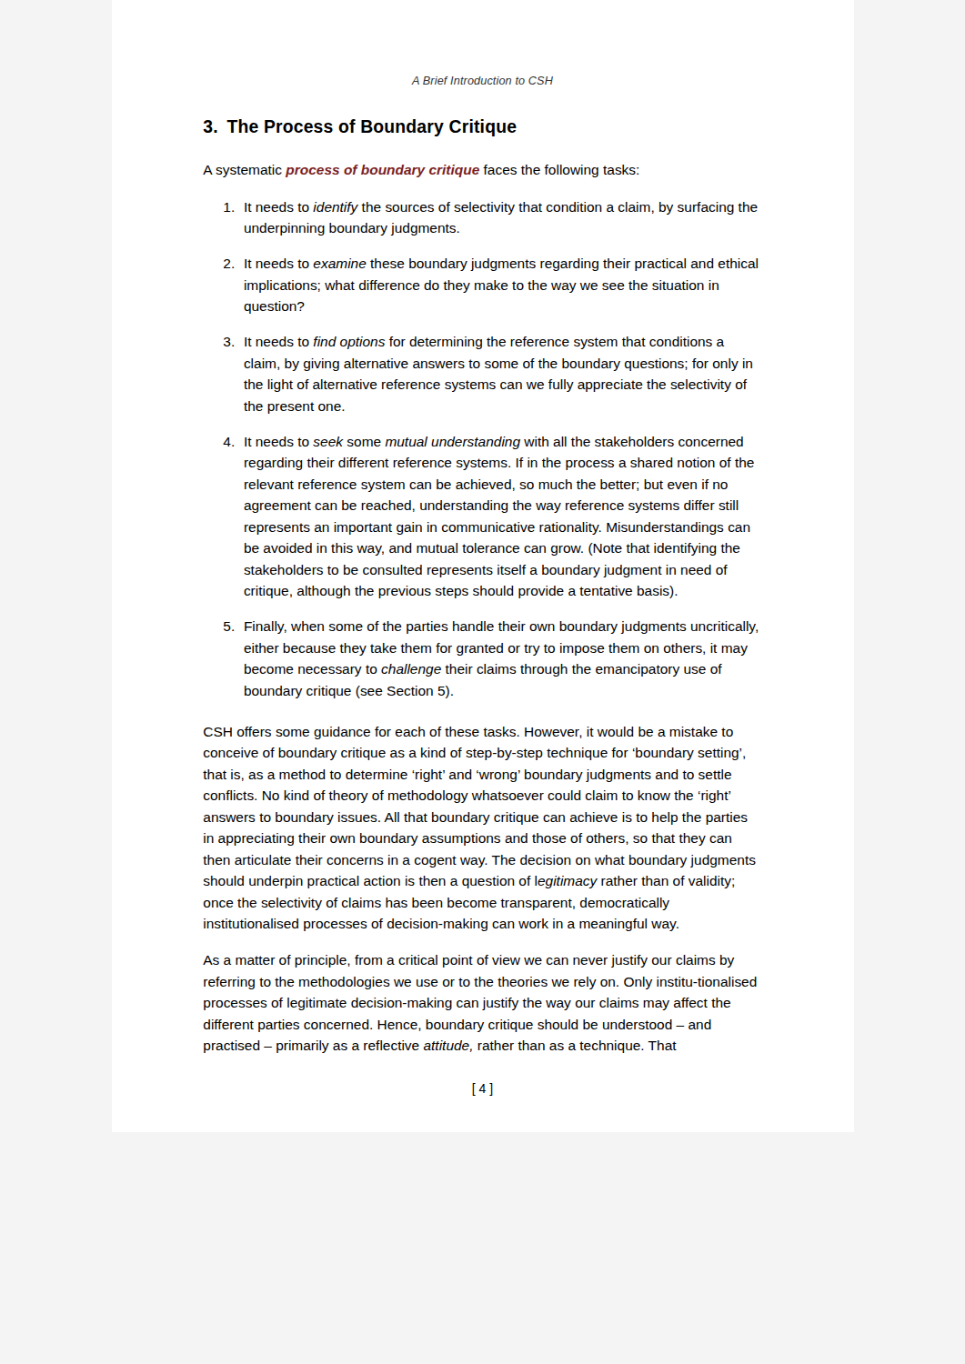A Brief Introduction to CSH
3. The Process of Boundary Critique
A systematic process of boundary critique faces the following tasks:
It needs to identify the sources of selectivity that condition a claim, by surfacing the underpinning boundary judgments.
It needs to examine these boundary judgments regarding their practical and ethical implications; what difference do they make to the way we see the situation in question?
It needs to find options for determining the reference system that conditions a claim, by giving alternative answers to some of the boundary questions; for only in the light of alternative reference systems can we fully appreciate the selectivity of the present one.
It needs to seek some mutual understanding with all the stakeholders concerned regarding their different reference systems. If in the process a shared notion of the relevant reference system can be achieved, so much the better; but even if no agreement can be reached, understanding the way reference systems differ still represents an important gain in communicative rationality. Misunderstandings can be avoided in this way, and mutual tolerance can grow. (Note that identifying the stakeholders to be consulted represents itself a boundary judgment in need of critique, although the previous steps should provide a tentative basis).
Finally, when some of the parties handle their own boundary judgments uncritically, either because they take them for granted or try to impose them on others, it may become necessary to challenge their claims through the emancipatory use of boundary critique (see Section 5).
CSH offers some guidance for each of these tasks. However, it would be a mistake to conceive of boundary critique as a kind of step-by-step technique for ‘boundary setting’, that is, as a method to determine ‘right’ and ‘wrong’ boundary judgments and to settle conflicts. No kind of theory of methodology whatsoever could claim to know the ‘right’ answers to boundary issues. All that boundary critique can achieve is to help the parties in appreciating their own boundary assumptions and those of others, so that they can then articulate their concerns in a cogent way. The decision on what boundary judgments should underpin practical action is then a question of legitimacy rather than of validity; once the selectivity of claims has been become transparent, democratically institutionalised processes of decision-making can work in a meaningful way.
As a matter of principle, from a critical point of view we can never justify our claims by referring to the methodologies we use or to the theories we rely on. Only institu‑tionalised processes of legitimate decision-making can justify the way our claims may affect the different parties concerned. Hence, boundary critique should be understood – and practised – primarily as a reflective attitude, rather than as a technique. That
[ 4 ]